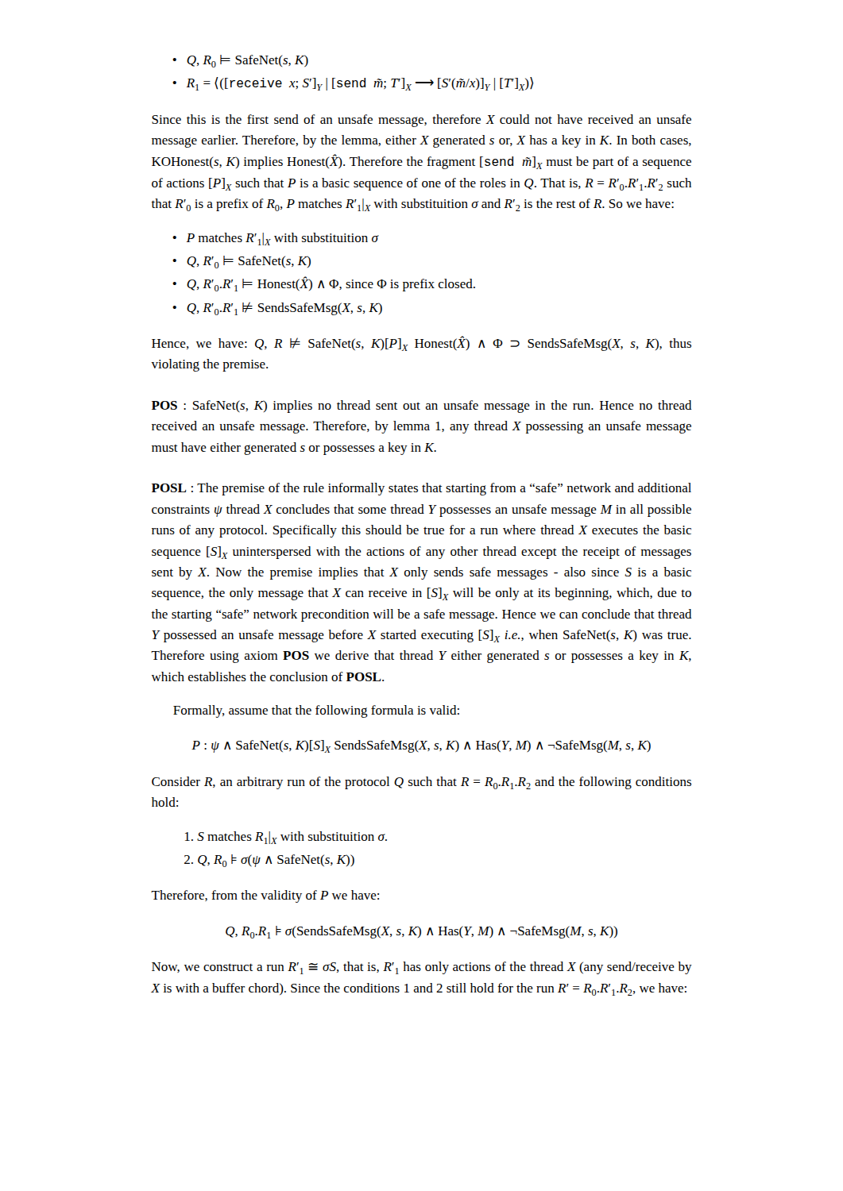Q, R0 ⊨ SafeNet(s, K)
R1 = ⟨([receive x; S′]Y | [send m̃; T′]X ⟶ [S′(m̃/x)]Y | [T′]X)⟩
Since this is the first send of an unsafe message, therefore X could not have received an unsafe message earlier. Therefore, by the lemma, either X generated s or, X has a key in K. In both cases, KOHonest(s, K) implies Honest(X̂). Therefore the fragment [send m̃]X must be part of a sequence of actions [P]X such that P is a basic sequence of one of the roles in Q. That is, R = R′0.R′1.R′2 such that R′0 is a prefix of R0, P matches R′1|X with substituition σ and R′2 is the rest of R. So we have:
P matches R′1|X with substituition σ
Q, R′0 ⊨ SafeNet(s, K)
Q, R′0.R′1 ⊨ Honest(X̂) ∧ Φ, since Φ is prefix closed.
Q, R′0.R′1 ⊭ SendsSafeMsg(X, s, K)
Hence, we have: Q, R ⊭ SafeNet(s, K)[P]X Honest(X̂) ∧ Φ ⊃ SendsSafeMsg(X, s, K), thus violating the premise.
POS : SafeNet(s, K) implies no thread sent out an unsafe message in the run. Hence no thread received an unsafe message. Therefore, by lemma 1, any thread X possessing an unsafe message must have either generated s or possesses a key in K.
POSL : The premise of the rule informally states that starting from a “safe” network and additional constraints ψ thread X concludes that some thread Y possesses an unsafe message M in all possible runs of any protocol. Specifically this should be true for a run where thread X executes the basic sequence [S]X uninterspersed with the actions of any other thread except the receipt of messages sent by X. Now the premise implies that X only sends safe messages - also since S is a basic sequence, the only message that X can receive in [S]X will be only at its beginning, which, due to the starting “safe” network precondition will be a safe message. Hence we can conclude that thread Y possessed an unsafe message before X started executing [S]X i.e., when SafeNet(s, K) was true. Therefore using axiom POS we derive that thread Y either generated s or possesses a key in K, which establishes the conclusion of POSL.
Formally, assume that the following formula is valid:
P : ψ ∧ SafeNet(s, K)[S]X SendsSafeMsg(X, s, K) ∧ Has(Y, M) ∧ ¬SafeMsg(M, s, K)
Consider R, an arbitrary run of the protocol Q such that R = R0.R1.R2 and the following conditions hold:
S matches R1|X with substituition σ.
Q, R0 ⊧ σ(ψ ∧ SafeNet(s, K))
Therefore, from the validity of P we have:
Q, R0.R1 ⊧ σ(SendsSafeMsg(X, s, K) ∧ Has(Y, M) ∧ ¬SafeMsg(M, s, K))
Now, we construct a run R′1 ≅ σS, that is, R′1 has only actions of the thread X (any send/receive by X is with a buffer chord). Since the conditions 1 and 2 still hold for the run R′ = R0.R′1.R2, we have: